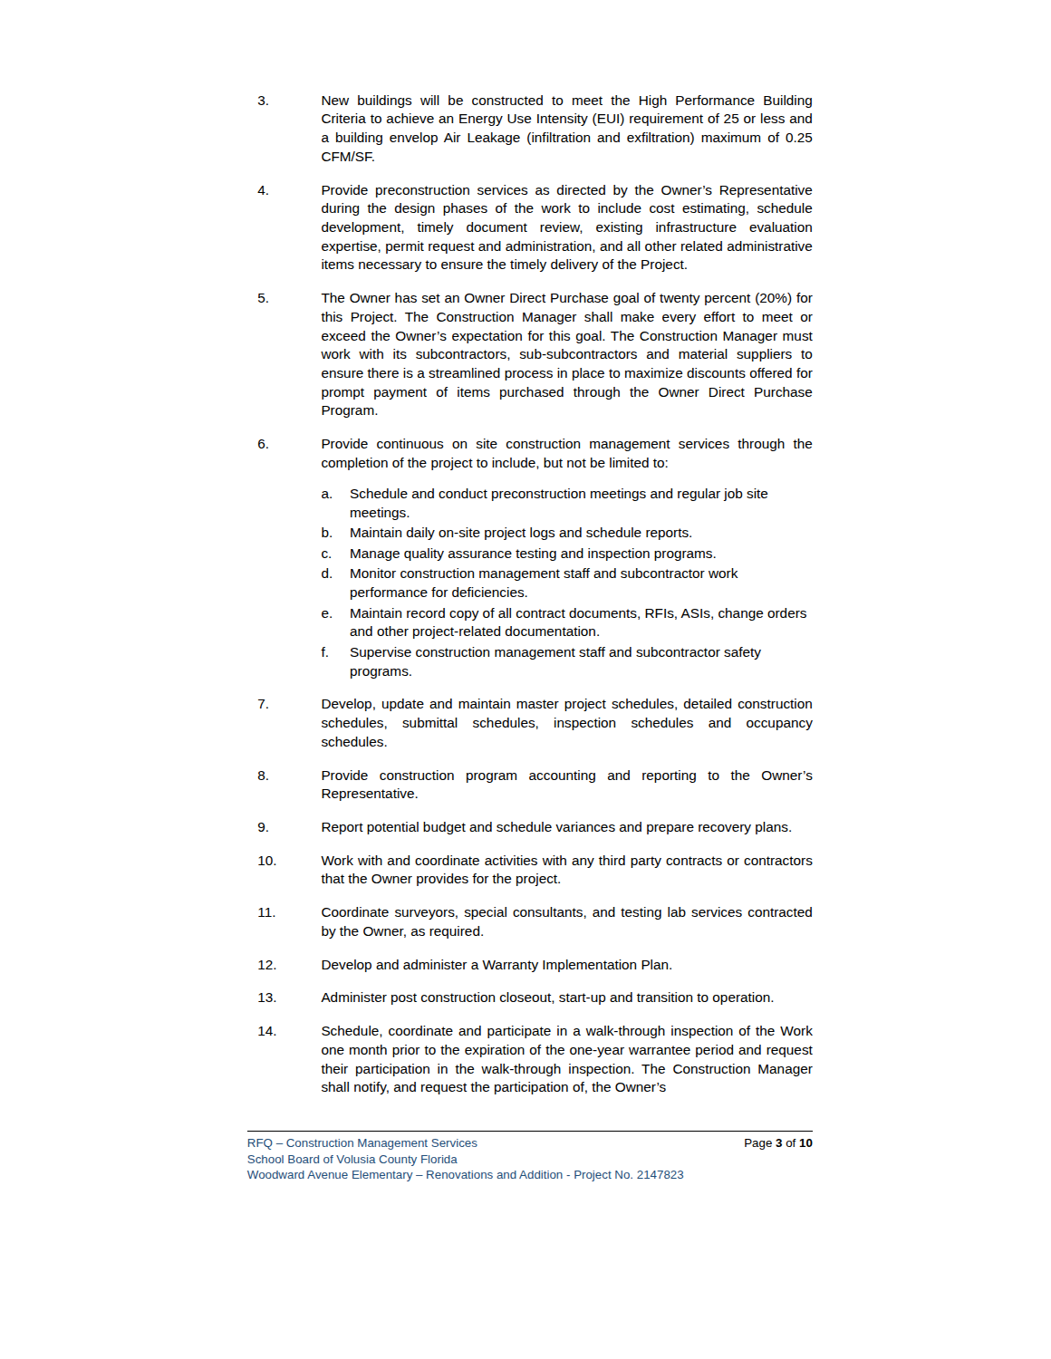3. New buildings will be constructed to meet the High Performance Building Criteria to achieve an Energy Use Intensity (EUI) requirement of 25 or less and a building envelop Air Leakage (infiltration and exfiltration) maximum of 0.25 CFM/SF.
4. Provide preconstruction services as directed by the Owner’s Representative during the design phases of the work to include cost estimating, schedule development, timely document review, existing infrastructure evaluation expertise, permit request and administration, and all other related administrative items necessary to ensure the timely delivery of the Project.
5. The Owner has set an Owner Direct Purchase goal of twenty percent (20%) for this Project. The Construction Manager shall make every effort to meet or exceed the Owner’s expectation for this goal. The Construction Manager must work with its subcontractors, sub-subcontractors and material suppliers to ensure there is a streamlined process in place to maximize discounts offered for prompt payment of items purchased through the Owner Direct Purchase Program.
6. Provide continuous on site construction management services through the completion of the project to include, but not be limited to:
a. Schedule and conduct preconstruction meetings and regular job site meetings.
b. Maintain daily on-site project logs and schedule reports.
c. Manage quality assurance testing and inspection programs.
d. Monitor construction management staff and subcontractor work performance for deficiencies.
e. Maintain record copy of all contract documents, RFIs, ASIs, change orders and other project-related documentation.
f. Supervise construction management staff and subcontractor safety programs.
7. Develop, update and maintain master project schedules, detailed construction schedules, submittal schedules, inspection schedules and occupancy schedules.
8. Provide construction program accounting and reporting to the Owner’s Representative.
9. Report potential budget and schedule variances and prepare recovery plans.
10. Work with and coordinate activities with any third party contracts or contractors that the Owner provides for the project.
11. Coordinate surveyors, special consultants, and testing lab services contracted by the Owner, as required.
12. Develop and administer a Warranty Implementation Plan.
13. Administer post construction closeout, start-up and transition to operation.
14. Schedule, coordinate and participate in a walk-through inspection of the Work one month prior to the expiration of the one-year warrantee period and request their participation in the walk-through inspection. The Construction Manager shall notify, and request the participation of, the Owner’s
RFQ – Construction Management Services
School Board of Volusia County Florida
Woodward Avenue Elementary – Renovations and Addition - Project No. 2147823
Page 3 of 10